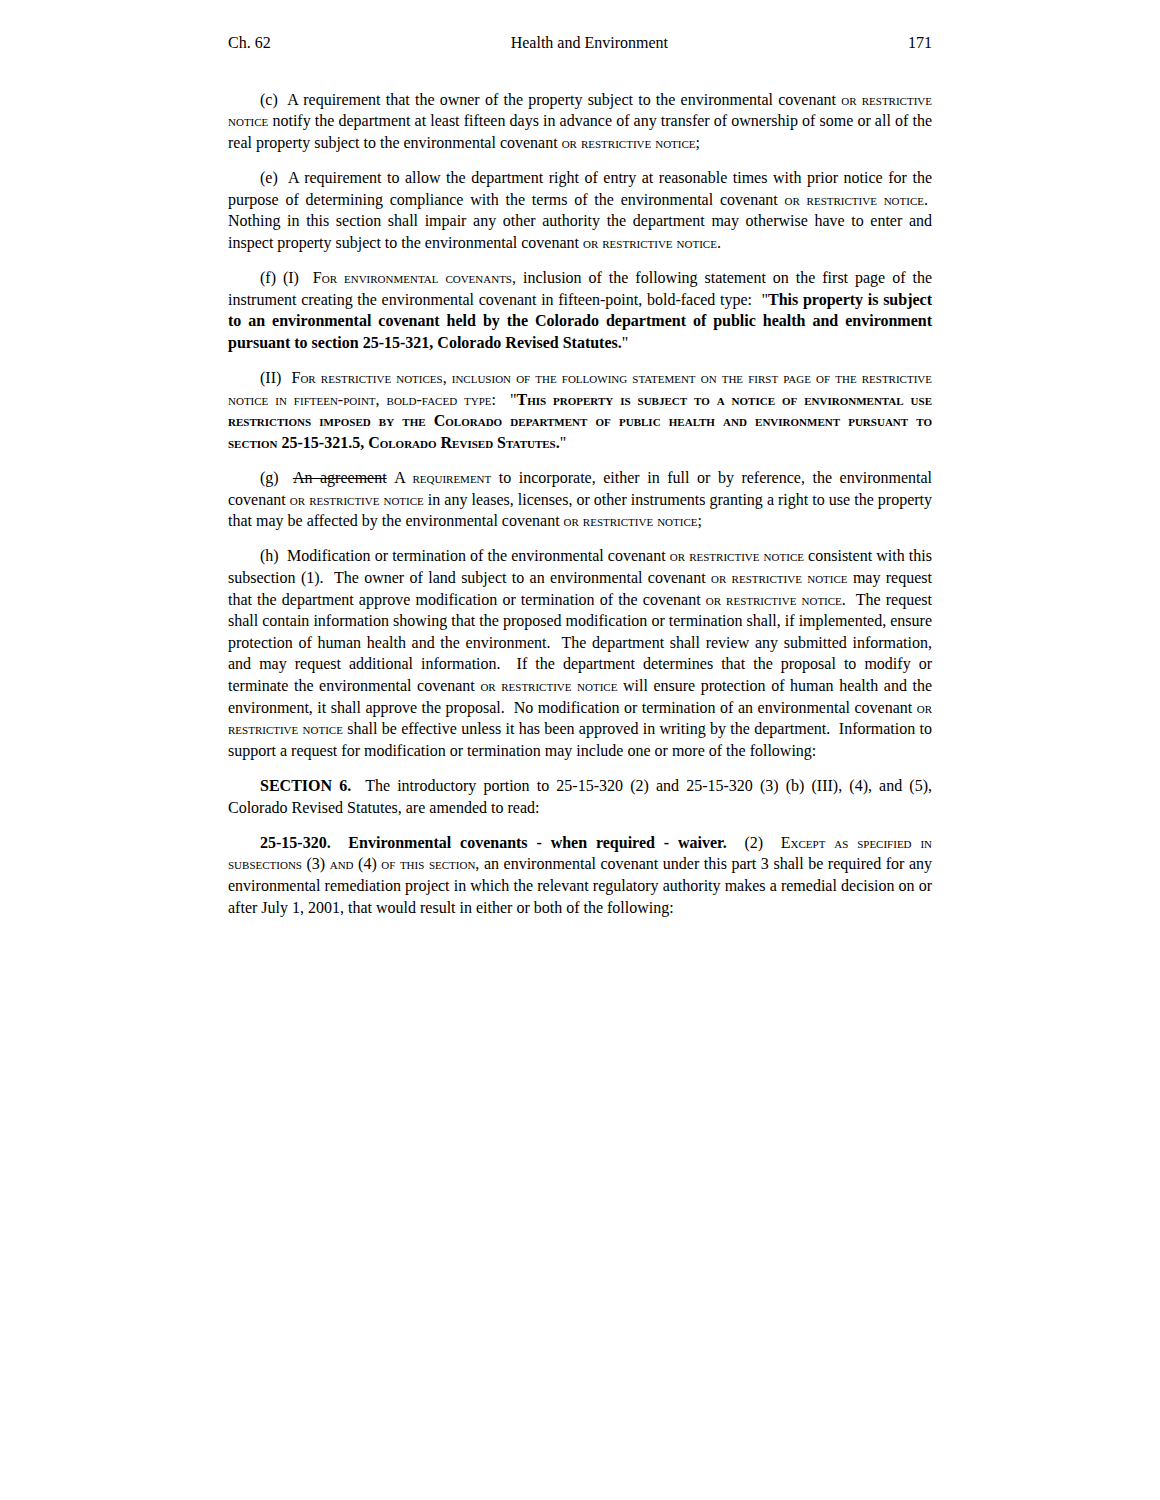Ch. 62 Health and Environment 171
(c) A requirement that the owner of the property subject to the environmental covenant or restrictive notice notify the department at least fifteen days in advance of any transfer of ownership of some or all of the real property subject to the environmental covenant or restrictive notice;
(e) A requirement to allow the department right of entry at reasonable times with prior notice for the purpose of determining compliance with the terms of the environmental covenant or restrictive notice. Nothing in this section shall impair any other authority the department may otherwise have to enter and inspect property subject to the environmental covenant or restrictive notice.
(f) (I) For environmental covenants, inclusion of the following statement on the first page of the instrument creating the environmental covenant in fifteen-point, bold-faced type: "This property is subject to an environmental covenant held by the Colorado department of public health and environment pursuant to section 25-15-321, Colorado Revised Statutes."
(II) For restrictive notices, inclusion of the following statement on the first page of the restrictive notice in fifteen-point, bold-faced type: "This property is subject to a notice of environmental use restrictions imposed by the Colorado department of public health and environment pursuant to section 25-15-321.5, Colorado Revised Statutes."
(g) An agreement A requirement to incorporate, either in full or by reference, the environmental covenant or restrictive notice in any leases, licenses, or other instruments granting a right to use the property that may be affected by the environmental covenant or restrictive notice;
(h) Modification or termination of the environmental covenant or restrictive notice consistent with this subsection (1). The owner of land subject to an environmental covenant or restrictive notice may request that the department approve modification or termination of the covenant or restrictive notice. The request shall contain information showing that the proposed modification or termination shall, if implemented, ensure protection of human health and the environment. The department shall review any submitted information, and may request additional information. If the department determines that the proposal to modify or terminate the environmental covenant or restrictive notice will ensure protection of human health and the environment, it shall approve the proposal. No modification or termination of an environmental covenant or restrictive notice shall be effective unless it has been approved in writing by the department. Information to support a request for modification or termination may include one or more of the following:
SECTION 6. The introductory portion to 25-15-320 (2) and 25-15-320 (3) (b) (III), (4), and (5), Colorado Revised Statutes, are amended to read:
25-15-320. Environmental covenants - when required - waiver. (2) Except as specified in subsections (3) and (4) of this section, an environmental covenant under this part 3 shall be required for any environmental remediation project in which the relevant regulatory authority makes a remedial decision on or after July 1, 2001, that would result in either or both of the following: